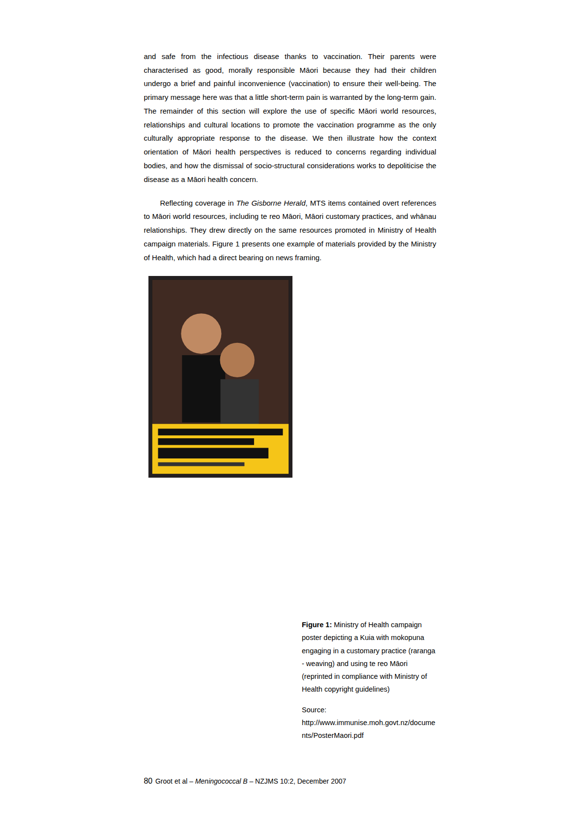and safe from the infectious disease thanks to vaccination. Their parents were characterised as good, morally responsible Māori because they had their children undergo a brief and painful inconvenience (vaccination) to ensure their well-being. The primary message here was that a little short-term pain is warranted by the long-term gain. The remainder of this section will explore the use of specific Māori world resources, relationships and cultural locations to promote the vaccination programme as the only culturally appropriate response to the disease. We then illustrate how the context orientation of Māori health perspectives is reduced to concerns regarding individual bodies, and how the dismissal of socio-structural considerations works to depoliticise the disease as a Māori health concern.
Reflecting coverage in The Gisborne Herald, MTS items contained overt references to Māori world resources, including te reo Māori, Māori customary practices, and whānau relationships. They drew directly on the same resources promoted in Ministry of Health campaign materials. Figure 1 presents one example of materials provided by the Ministry of Health, which had a direct bearing on news framing.
Figure 1: Ministry of Health campaign poster depicting a Kuia with mokopuna engaging in a customary practice (raranga - weaving) and using te reo Māori (reprinted in compliance with Ministry of Health copyright guidelines)
Source: http://www.immunise.moh.govt.nz/documents/PosterMaori.pdf
80 Groot et al – Meningococcal B – NZJMS 10:2, December 2007